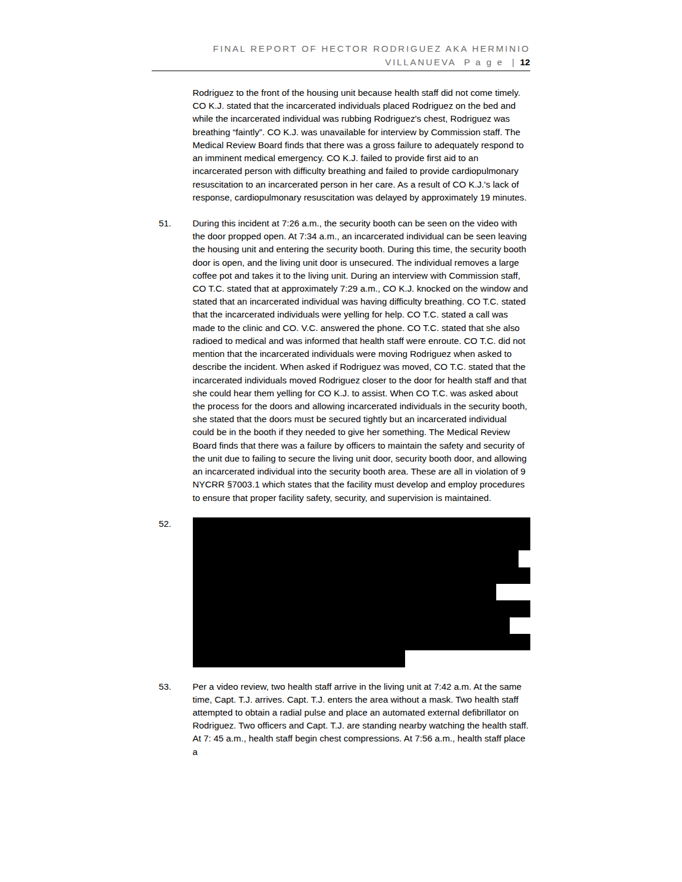FINAL REPORT OF HECTOR RODRIGUEZ AKA HERMINIO VILLANUEVA P a g e | 12
Rodriguez to the front of the housing unit because health staff did not come timely. CO K.J. stated that the incarcerated individuals placed Rodriguez on the bed and while the incarcerated individual was rubbing Rodriguez's chest, Rodriguez was breathing “faintly”. CO K.J. was unavailable for interview by Commission staff. The Medical Review Board finds that there was a gross failure to adequately respond to an imminent medical emergency. CO K.J. failed to provide first aid to an incarcerated person with difficulty breathing and failed to provide cardiopulmonary resuscitation to an incarcerated person in her care. As a result of CO K.J.'s lack of response, cardiopulmonary resuscitation was delayed by approximately 19 minutes.
51.
During this incident at 7:26 a.m., the security booth can be seen on the video with the door propped open. At 7:34 a.m., an incarcerated individual can be seen leaving the housing unit and entering the security booth. During this time, the security booth door is open, and the living unit door is unsecured. The individual removes a large coffee pot and takes it to the living unit. During an interview with Commission staff, CO T.C. stated that at approximately 7:29 a.m., CO K.J. knocked on the window and stated that an incarcerated individual was having difficulty breathing. CO T.C. stated that the incarcerated individuals were yelling for help. CO T.C. stated a call was made to the clinic and CO. V.C. answered the phone. CO T.C. stated that she also radioed to medical and was informed that health staff were enroute. CO T.C. did not mention that the incarcerated individuals were moving Rodriguez when asked to describe the incident. When asked if Rodriguez was moved, CO T.C. stated that the incarcerated individuals moved Rodriguez closer to the door for health staff and that she could hear them yelling for CO K.J. to assist. When CO T.C. was asked about the process for the doors and allowing incarcerated individuals in the security booth, she stated that the doors must be secured tightly but an incarcerated individual could be in the booth if they needed to give her something. The Medical Review Board finds that there was a failure by officers to maintain the safety and security of the unit due to failing to secure the living unit door, security booth door, and allowing an incarcerated individual into the security booth area. These are all in violation of 9 NYCRR §7003.1 which states that the facility must develop and employ procedures to ensure that proper facility safety, security, and supervision is maintained.
52.
53.
Per a video review, two health staff arrive in the living unit at 7:42 a.m. At the same time, Capt. T.J. arrives. Capt. T.J. enters the area without a mask. Two health staff attempted to obtain a radial pulse and place an automated external defibrillator on Rodriguez. Two officers and Capt. T.J. are standing nearby watching the health staff. At 7: 45 a.m., health staff begin chest compressions. At 7:56 a.m., health staff place a